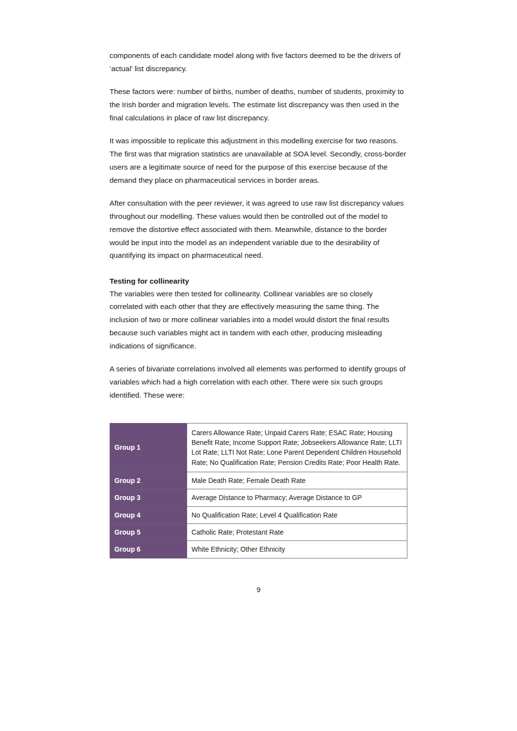components of each candidate model along with five factors deemed to be the drivers of ‘actual’ list discrepancy.
These factors were: number of births, number of deaths, number of students, proximity to the Irish border and migration levels. The estimate list discrepancy was then used in the final calculations in place of raw list discrepancy.
It was impossible to replicate this adjustment in this modelling exercise for two reasons. The first was that migration statistics are unavailable at SOA level. Secondly, cross-border users are a legitimate source of need for the purpose of this exercise because of the demand they place on pharmaceutical services in border areas.
After consultation with the peer reviewer, it was agreed to use raw list discrepancy values throughout our modelling. These values would then be controlled out of the model to remove the distortive effect associated with them. Meanwhile, distance to the border would be input into the model as an independent variable due to the desirability of quantifying its impact on pharmaceutical need.
Testing for collinearity
The variables were then tested for collinearity. Collinear variables are so closely correlated with each other that they are effectively measuring the same thing. The inclusion of two or more collinear variables into a model would distort the final results because such variables might act in tandem with each other, producing misleading indications of significance.
A series of bivariate correlations involved all elements was performed to identify groups of variables which had a high correlation with each other. There were six such groups identified. These were:
| Group 1 | Carers Allowance Rate; Unpaid Carers Rate; ESAC Rate; Housing Benefit Rate; Income Support Rate; Jobseekers Allowance Rate; LLTI Lot Rate; LLTI Not Rate; Lone Parent Dependent Children Household Rate; No Qualification Rate; Pension Credits Rate; Poor Health Rate. |
| Group 2 | Male Death Rate; Female Death Rate |
| Group 3 | Average Distance to Pharmacy; Average Distance to GP |
| Group 4 | No Qualification Rate; Level 4 Qualification Rate |
| Group 5 | Catholic Rate; Protestant Rate |
| Group 6 | White Ethnicity; Other Ethnicity |
9